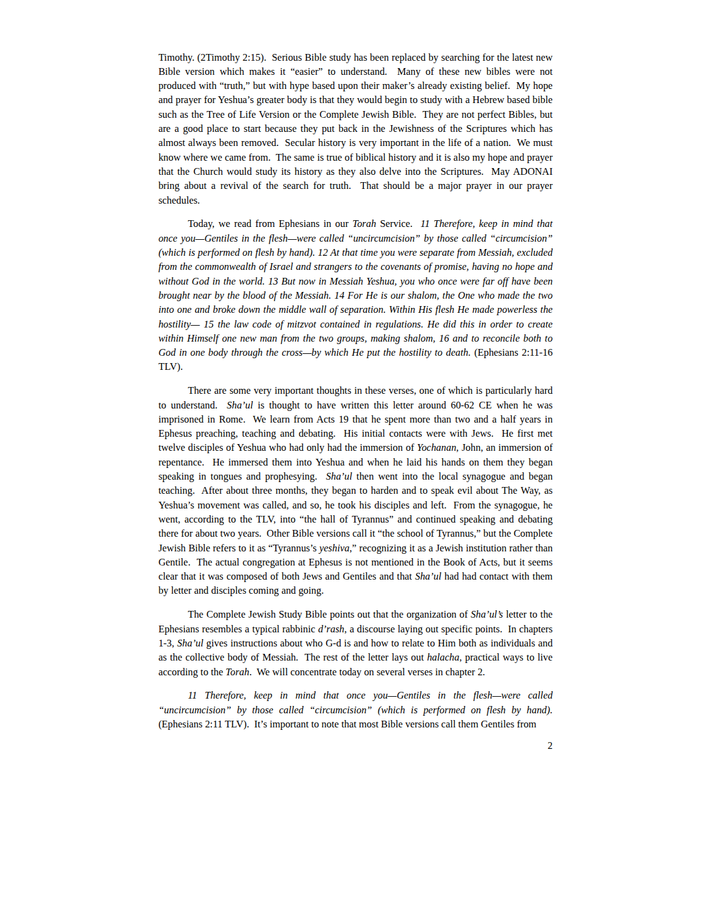Timothy. (2Timothy 2:15). Serious Bible study has been replaced by searching for the latest new Bible version which makes it “easier” to understand. Many of these new bibles were not produced with “truth,” but with hype based upon their maker’s already existing belief. My hope and prayer for Yeshua’s greater body is that they would begin to study with a Hebrew based bible such as the Tree of Life Version or the Complete Jewish Bible. They are not perfect Bibles, but are a good place to start because they put back in the Jewishness of the Scriptures which has almost always been removed. Secular history is very important in the life of a nation. We must know where we came from. The same is true of biblical history and it is also my hope and prayer that the Church would study its history as they also delve into the Scriptures. May ADONAI bring about a revival of the search for truth. That should be a major prayer in our prayer schedules.
Today, we read from Ephesians in our Torah Service. 11 Therefore, keep in mind that once you—Gentiles in the flesh—were called “uncircumcision” by those called “circumcision” (which is performed on flesh by hand). 12 At that time you were separate from Messiah, excluded from the commonwealth of Israel and strangers to the covenants of promise, having no hope and without God in the world. 13 But now in Messiah Yeshua, you who once were far off have been brought near by the blood of the Messiah. 14 For He is our shalom, the One who made the two into one and broke down the middle wall of separation. Within His flesh He made powerless the hostility— 15 the law code of mitzvot contained in regulations. He did this in order to create within Himself one new man from the two groups, making shalom, 16 and to reconcile both to God in one body through the cross—by which He put the hostility to death. (Ephesians 2:11-16 TLV).
There are some very important thoughts in these verses, one of which is particularly hard to understand. Sha’ul is thought to have written this letter around 60-62 CE when he was imprisoned in Rome. We learn from Acts 19 that he spent more than two and a half years in Ephesus preaching, teaching and debating. His initial contacts were with Jews. He first met twelve disciples of Yeshua who had only had the immersion of Yochanan, John, an immersion of repentance. He immersed them into Yeshua and when he laid his hands on them they began speaking in tongues and prophesying. Sha’ul then went into the local synagogue and began teaching. After about three months, they began to harden and to speak evil about The Way, as Yeshua’s movement was called, and so, he took his disciples and left. From the synagogue, he went, according to the TLV, into “the hall of Tyrannus” and continued speaking and debating there for about two years. Other Bible versions call it “the school of Tyrannus,” but the Complete Jewish Bible refers to it as “Tyrannus’s yeshiva,” recognizing it as a Jewish institution rather than Gentile. The actual congregation at Ephesus is not mentioned in the Book of Acts, but it seems clear that it was composed of both Jews and Gentiles and that Sha’ul had had contact with them by letter and disciples coming and going.
The Complete Jewish Study Bible points out that the organization of Sha’ul’s letter to the Ephesians resembles a typical rabbinic d’rash, a discourse laying out specific points. In chapters 1-3, Sha’ul gives instructions about who G-d is and how to relate to Him both as individuals and as the collective body of Messiah. The rest of the letter lays out halacha, practical ways to live according to the Torah. We will concentrate today on several verses in chapter 2.
11 Therefore, keep in mind that once you—Gentiles in the flesh—were called “uncircumcision” by those called “circumcision” (which is performed on flesh by hand). (Ephesians 2:11 TLV). It’s important to note that most Bible versions call them Gentiles from
2